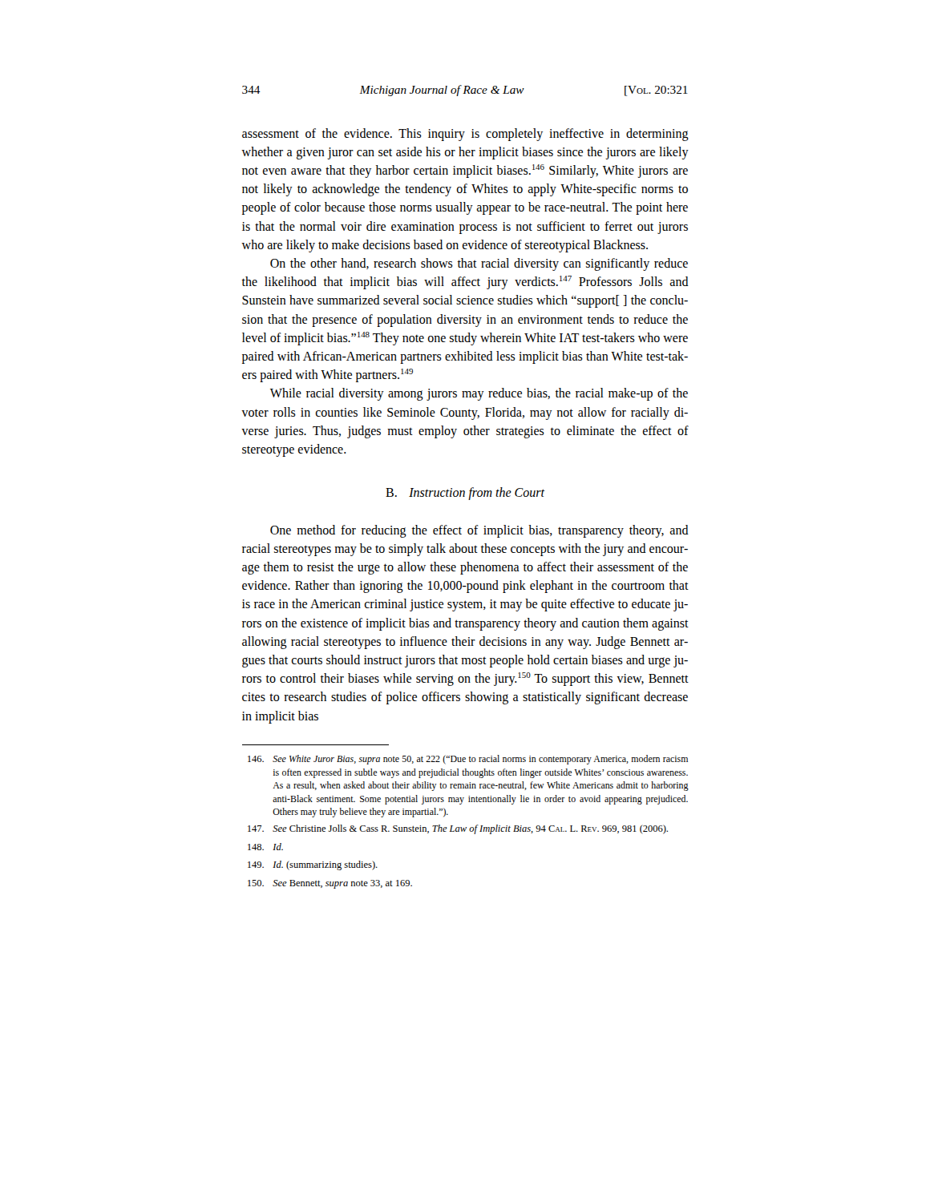344 Michigan Journal of Race & Law [Vol. 20:321
assessment of the evidence. This inquiry is completely ineffective in determining whether a given juror can set aside his or her implicit biases since the jurors are likely not even aware that they harbor certain implicit biases.146 Similarly, White jurors are not likely to acknowledge the tendency of Whites to apply White-specific norms to people of color because those norms usually appear to be race-neutral. The point here is that the normal voir dire examination process is not sufficient to ferret out jurors who are likely to make decisions based on evidence of stereotypical Blackness.
On the other hand, research shows that racial diversity can significantly reduce the likelihood that implicit bias will affect jury verdicts.147 Professors Jolls and Sunstein have summarized several social science studies which “support[ ] the conclusion that the presence of population diversity in an environment tends to reduce the level of implicit bias.”148 They note one study wherein White IAT test-takers who were paired with African-American partners exhibited less implicit bias than White test-takers paired with White partners.149
While racial diversity among jurors may reduce bias, the racial make-up of the voter rolls in counties like Seminole County, Florida, may not allow for racially diverse juries. Thus, judges must employ other strategies to eliminate the effect of stereotype evidence.
B. Instruction from the Court
One method for reducing the effect of implicit bias, transparency theory, and racial stereotypes may be to simply talk about these concepts with the jury and encourage them to resist the urge to allow these phenomena to affect their assessment of the evidence. Rather than ignoring the 10,000-pound pink elephant in the courtroom that is race in the American criminal justice system, it may be quite effective to educate jurors on the existence of implicit bias and transparency theory and caution them against allowing racial stereotypes to influence their decisions in any way. Judge Bennett argues that courts should instruct jurors that most people hold certain biases and urge jurors to control their biases while serving on the jury.150 To support this view, Bennett cites to research studies of police officers showing a statistically significant decrease in implicit bias
146.
See White Juror Bias, supra note 50, at 222 (“Due to racial norms in contemporary America, modern racism is often expressed in subtle ways and prejudicial thoughts often linger outside Whites’ conscious awareness. As a result, when asked about their ability to remain race-neutral, few White Americans admit to harboring anti-Black sentiment. Some potential jurors may intentionally lie in order to avoid appearing prejudiced. Others may truly believe they are impartial.”).
147.
See Christine Jolls & Cass R. Sunstein, The Law of Implicit Bias, 94 Cal. L. Rev. 969, 981 (2006).
148.
Id.
149.
Id. (summarizing studies).
150.
See Bennett, supra note 33, at 169.